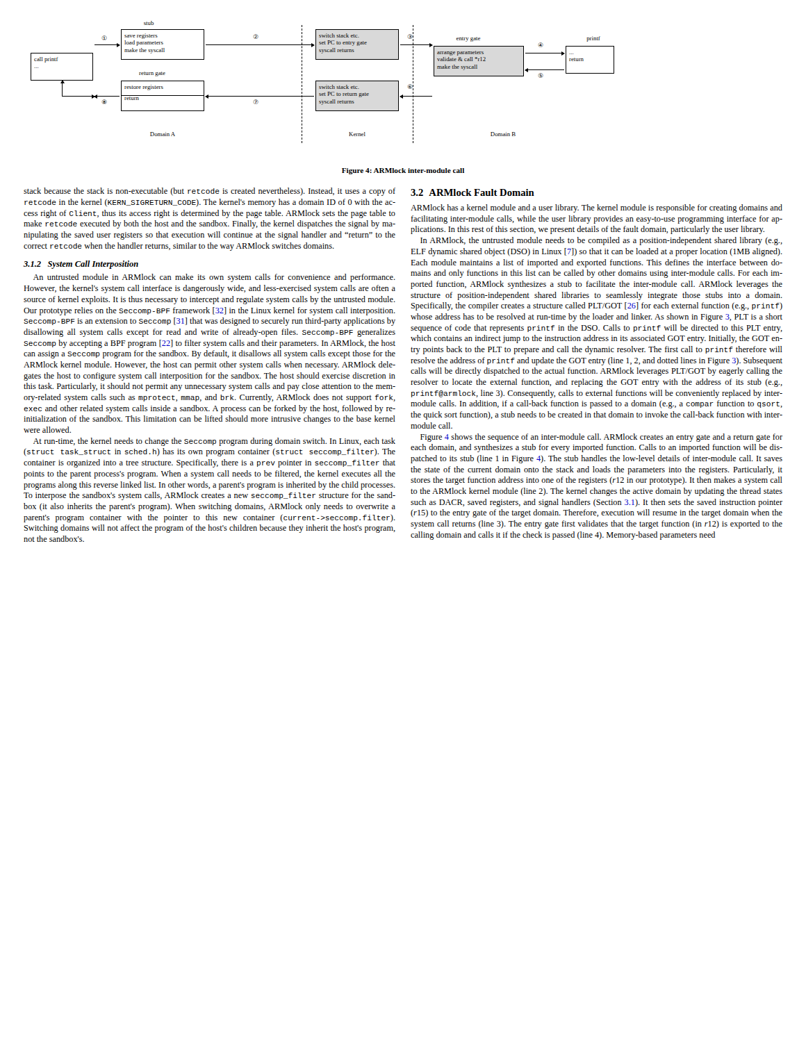stub
entry gate
printf
call printf
...
save registers
load parameters
make the syscall
switch stack etc.
set PC to entry gate
syscall returns
arrange parameters
validate & call *r12
make the syscall
...
return
return gate
restore registers
return
switch stack etc.
set PC to return gate
syscall returns
①
②
③
④
⑤
⑥
⑦
⑧
Domain A
Kernel
Domain B
Figure 4: ARMlock inter-module call
stack because the stack is non-executable (but retcode is created nevertheless). Instead, it uses a copy of retcode in the kernel (KERN_SIGRETURN_CODE). The kernel's memory has a domain ID of 0 with the access right of Client, thus its access right is determined by the page table. ARMlock sets the page table to make retcode executed by both the host and the sandbox. Finally, the kernel dispatches the signal by manipulating the saved user registers so that execution will continue at the signal handler and “return” to the correct retcode when the handler returns, similar to the way ARMlock switches domains.
3.1.2 System Call Interposition
An untrusted module in ARMlock can make its own system calls for convenience and performance. However, the kernel's system call interface is dangerously wide, and less-exercised system calls are often a source of kernel exploits. It is thus necessary to intercept and regulate system calls by the untrusted module. Our prototype relies on the Seccomp-BPF framework [32] in the Linux kernel for system call interposition. Seccomp-BPF is an extension to Seccomp [31] that was designed to securely run third-party applications by disallowing all system calls except for read and write of already-open files. Seccomp-BPF generalizes Seccomp by accepting a BPF program [22] to filter system calls and their parameters. In ARMlock, the host can assign a Seccomp program for the sandbox. By default, it disallows all system calls except those for the ARMlock kernel module. However, the host can permit other system calls when necessary. ARMlock delegates the host to configure system call interposition for the sandbox. The host should exercise discretion in this task. Particularly, it should not permit any unnecessary system calls and pay close attention to the memory-related system calls such as mprotect, mmap, and brk. Currently, ARMlock does not support fork, exec and other related system calls inside a sandbox. A process can be forked by the host, followed by re-initialization of the sandbox. This limitation can be lifted should more intrusive changes to the base kernel were allowed.
At run-time, the kernel needs to change the Seccomp program during domain switch. In Linux, each task (struct task_struct in sched.h) has its own program container (struct seccomp_filter). The container is organized into a tree structure. Specifically, there is a prev pointer in seccomp_filter that points to the parent process's program. When a system call needs to be filtered, the kernel executes all the programs along this reverse linked list. In other words, a parent's program is inherited by the child processes. To interpose the sandbox's system calls, ARMlock creates a new seccomp_filter structure for the sandbox (it also inherits the parent's program). When switching domains, ARMlock only needs to overwrite a parent's program container with the pointer to this new container (current->seccomp.filter). Switching domains will not affect the program of the host's children because they inherit the host's program, not the sandbox's.
3.2 ARMlock Fault Domain
ARMlock has a kernel module and a user library. The kernel module is responsible for creating domains and facilitating inter-module calls, while the user library provides an easy-to-use programming interface for applications. In this rest of this section, we present details of the fault domain, particularly the user library.
In ARMlock, the untrusted module needs to be compiled as a position-independent shared library (e.g., ELF dynamic shared object (DSO) in Linux [7]) so that it can be loaded at a proper location (1MB aligned). Each module maintains a list of imported and exported functions. This defines the interface between domains and only functions in this list can be called by other domains using inter-module calls. For each imported function, ARMlock synthesizes a stub to facilitate the inter-module call. ARMlock leverages the structure of position-independent shared libraries to seamlessly integrate those stubs into a domain. Specifically, the compiler creates a structure called PLT/GOT [26] for each external function (e.g., printf) whose address has to be resolved at run-time by the loader and linker. As shown in Figure 3, PLT is a short sequence of code that represents printf in the DSO. Calls to printf will be directed to this PLT entry, which contains an indirect jump to the instruction address in its associated GOT entry. Initially, the GOT entry points back to the PLT to prepare and call the dynamic resolver. The first call to printf therefore will resolve the address of printf and update the GOT entry (line 1, 2, and dotted lines in Figure 3). Subsequent calls will be directly dispatched to the actual function. ARMlock leverages PLT/GOT by eagerly calling the resolver to locate the external function, and replacing the GOT entry with the address of its stub (e.g., printf@armlock, line 3). Consequently, calls to external functions will be conveniently replaced by inter-module calls. In addition, if a call-back function is passed to a domain (e.g., a compar function to qsort, the quick sort function), a stub needs to be created in that domain to invoke the call-back function with inter-module call.
Figure 4 shows the sequence of an inter-module call. ARMlock creates an entry gate and a return gate for each domain, and synthesizes a stub for every imported function. Calls to an imported function will be dispatched to its stub (line 1 in Figure 4). The stub handles the low-level details of inter-module call. It saves the state of the current domain onto the stack and loads the parameters into the registers. Particularly, it stores the target function address into one of the registers (r12 in our prototype). It then makes a system call to the ARMlock kernel module (line 2). The kernel changes the active domain by updating the thread states such as DACR, saved registers, and signal handlers (Section 3.1). It then sets the saved instruction pointer (r15) to the entry gate of the target domain. Therefore, execution will resume in the target domain when the system call returns (line 3). The entry gate first validates that the target function (in r12) is exported to the calling domain and calls it if the check is passed (line 4). Memory-based parameters need